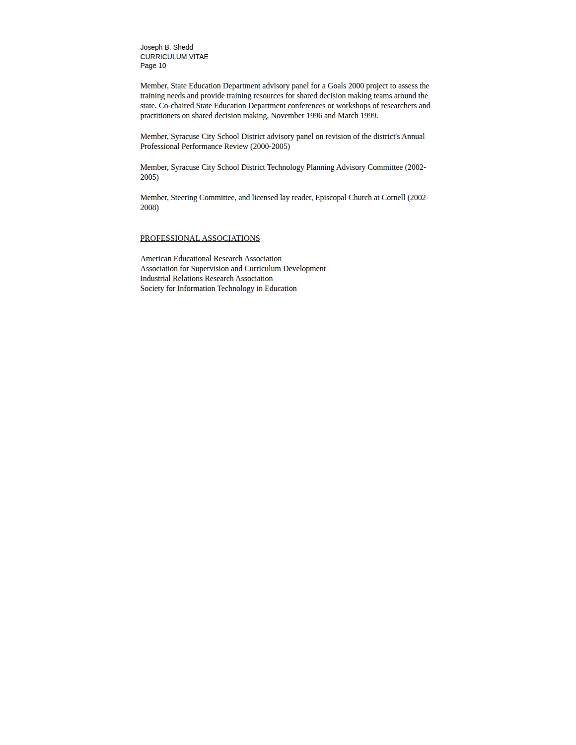Joseph B. Shedd
CURRICULUM VITAE
Page 10
Member, State Education Department advisory panel for a Goals 2000 project to assess the training needs and provide training resources for shared decision making teams around the state. Co-chaired State Education Department conferences or workshops of researchers and practitioners on shared decision making, November 1996 and March 1999.
Member, Syracuse City School District advisory panel on revision of the district's Annual Professional Performance Review (2000-2005)
Member, Syracuse City School District Technology Planning Advisory Committee (2002-2005)
Member, Steering Committee, and licensed lay reader, Episcopal Church at Cornell (2002-2008)
PROFESSIONAL ASSOCIATIONS
American Educational Research Association
Association for Supervision and Curriculum Development
Industrial Relations Research Association
Society for Information Technology in Education